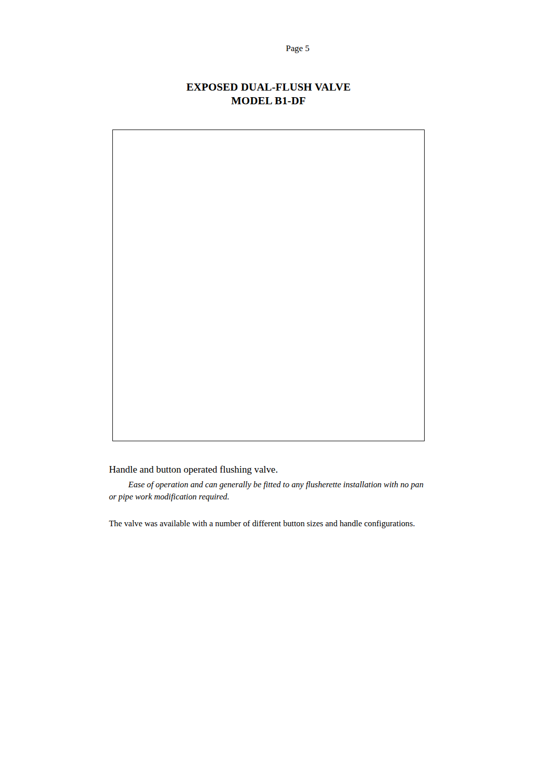Page 5
EXPOSED DUAL-FLUSH VALVE
MODEL B1-DF
Handle and button operated flushing valve.
Ease of operation and can generally be fitted to any flusherette installation with no pan or pipe work modification required.
The valve was available with a number of different button sizes and handle configurations.